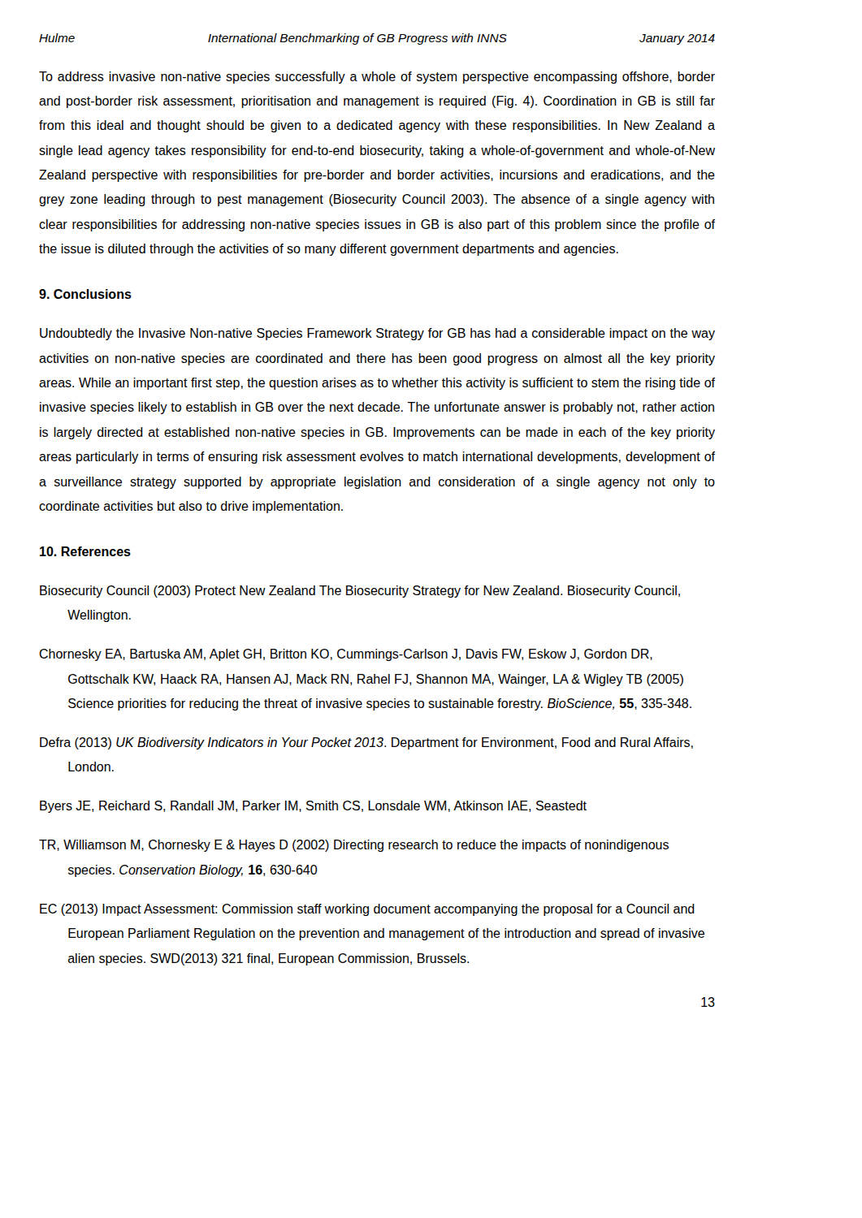Hulme International Benchmarking of GB Progress with INNS January 2014
To address invasive non-native species successfully a whole of system perspective encompassing offshore, border and post-border risk assessment, prioritisation and management is required (Fig. 4). Coordination in GB is still far from this ideal and thought should be given to a dedicated agency with these responsibilities. In New Zealand a single lead agency takes responsibility for end-to-end biosecurity, taking a whole-of-government and whole-of-New Zealand perspective with responsibilities for pre-border and border activities, incursions and eradications, and the grey zone leading through to pest management (Biosecurity Council 2003). The absence of a single agency with clear responsibilities for addressing non-native species issues in GB is also part of this problem since the profile of the issue is diluted through the activities of so many different government departments and agencies.
9. Conclusions
Undoubtedly the Invasive Non-native Species Framework Strategy for GB has had a considerable impact on the way activities on non-native species are coordinated and there has been good progress on almost all the key priority areas. While an important first step, the question arises as to whether this activity is sufficient to stem the rising tide of invasive species likely to establish in GB over the next decade. The unfortunate answer is probably not, rather action is largely directed at established non-native species in GB. Improvements can be made in each of the key priority areas particularly in terms of ensuring risk assessment evolves to match international developments, development of a surveillance strategy supported by appropriate legislation and consideration of a single agency not only to coordinate activities but also to drive implementation.
10. References
Biosecurity Council (2003) Protect New Zealand The Biosecurity Strategy for New Zealand. Biosecurity Council, Wellington.
Chornesky EA, Bartuska AM, Aplet GH, Britton KO, Cummings-Carlson J, Davis FW, Eskow J, Gordon DR, Gottschalk KW, Haack RA, Hansen AJ, Mack RN, Rahel FJ, Shannon MA, Wainger, LA & Wigley TB (2005) Science priorities for reducing the threat of invasive species to sustainable forestry. BioScience, 55, 335-348.
Defra (2013) UK Biodiversity Indicators in Your Pocket 2013. Department for Environment, Food and Rural Affairs, London.
Byers JE, Reichard S, Randall JM, Parker IM, Smith CS, Lonsdale WM, Atkinson IAE, Seastedt
TR, Williamson M, Chornesky E & Hayes D (2002) Directing research to reduce the impacts of nonindigenous species. Conservation Biology, 16, 630-640
EC (2013) Impact Assessment: Commission staff working document accompanying the proposal for a Council and European Parliament Regulation on the prevention and management of the introduction and spread of invasive alien species. SWD(2013) 321 final, European Commission, Brussels.
13